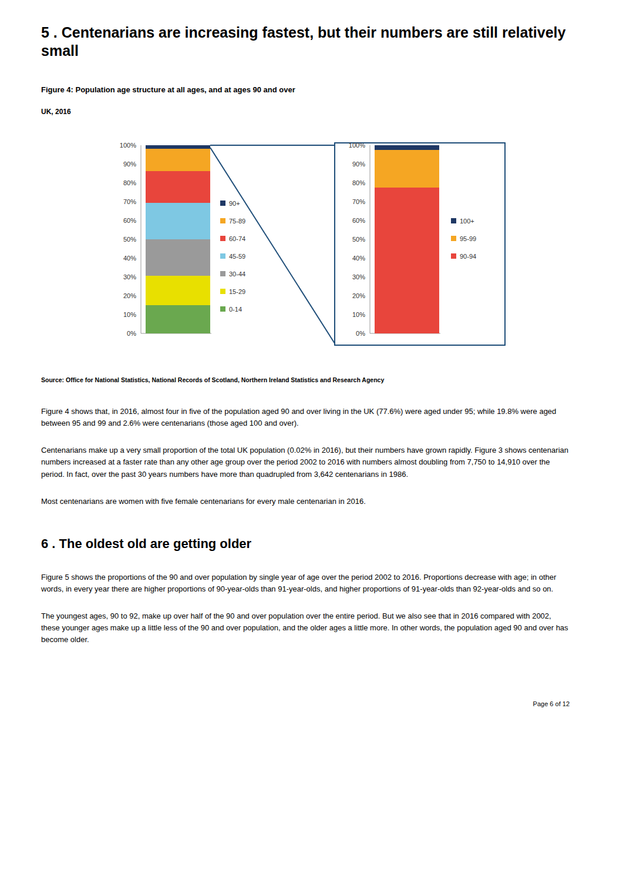5 . Centenarians are increasing fastest, but their numbers are still relatively small
Figure 4: Population age structure at all ages, and at ages 90 and over
UK, 2016
100% 90% 80% 70% 60% 50% 40% 30% 20% 10% 0% 90+ 75-89 60-74 45-59 30-44 15-29 0-14 100% 90% 80% 70% 60% 50% 40% 30% 20% 10% 0% 100+ 95-99 90-94
Source: Office for National Statistics, National Records of Scotland, Northern Ireland Statistics and Research Agency
Figure 4 shows that, in 2016, almost four in five of the population aged 90 and over living in the UK (77.6%) were aged under 95; while 19.8% were aged between 95 and 99 and 2.6% were centenarians (those aged 100 and over).
Centenarians make up a very small proportion of the total UK population (0.02% in 2016), but their numbers have grown rapidly. Figure 3 shows centenarian numbers increased at a faster rate than any other age group over the period 2002 to 2016 with numbers almost doubling from 7,750 to 14,910 over the period. In fact, over the past 30 years numbers have more than quadrupled from 3,642 centenarians in 1986.
Most centenarians are women with five female centenarians for every male centenarian in 2016.
6 . The oldest old are getting older
Figure 5 shows the proportions of the 90 and over population by single year of age over the period 2002 to 2016. Proportions decrease with age; in other words, in every year there are higher proportions of 90-year-olds than 91-year-olds, and higher proportions of 91-year-olds than 92-year-olds and so on.
The youngest ages, 90 to 92, make up over half of the 90 and over population over the entire period. But we also see that in 2016 compared with 2002, these younger ages make up a little less of the 90 and over population, and the older ages a little more. In other words, the population aged 90 and over has become older.
Page 6 of 12